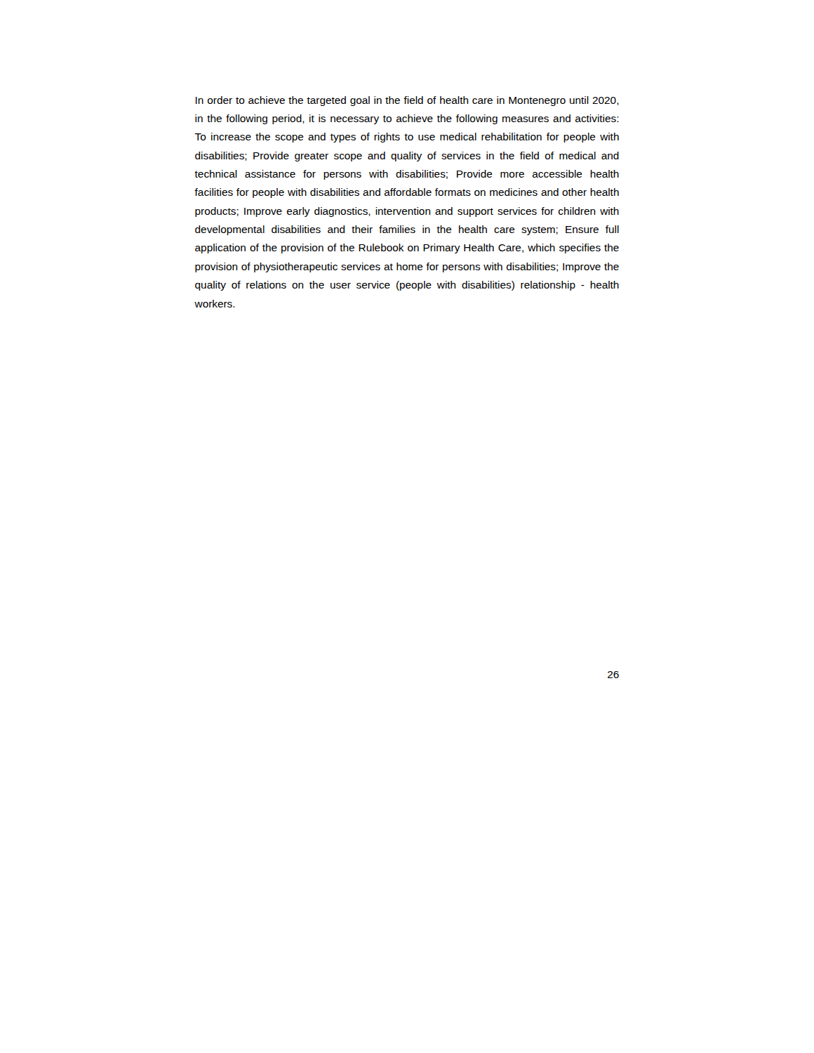In order to achieve the targeted goal in the field of health care in Montenegro until 2020, in the following period, it is necessary to achieve the following measures and activities: To increase the scope and types of rights to use medical rehabilitation for people with disabilities; Provide greater scope and quality of services in the field of medical and technical assistance for persons with disabilities; Provide more accessible health facilities for people with disabilities and affordable formats on medicines and other health products; Improve early diagnostics, intervention and support services for children with developmental disabilities and their families in the health care system; Ensure full application of the provision of the Rulebook on Primary Health Care, which specifies the provision of physiotherapeutic services at home for persons with disabilities; Improve the quality of relations on the user service (people with disabilities) relationship - health workers.
26